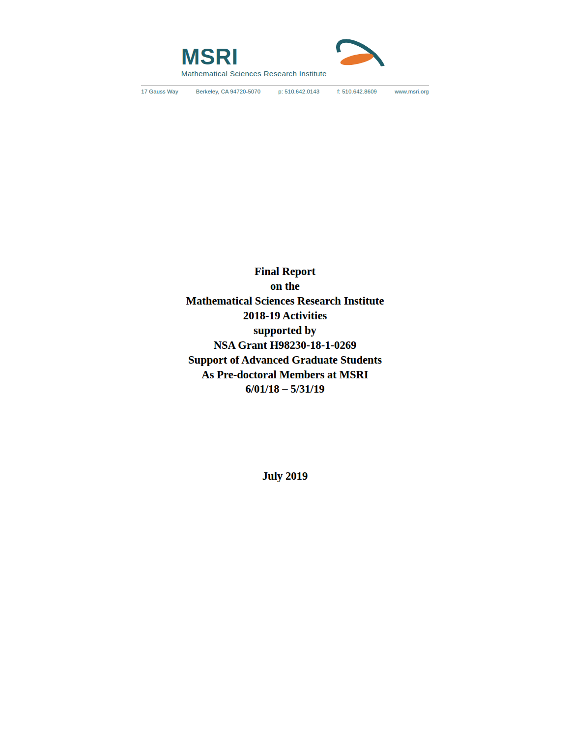MSRI
Mathematical Sciences Research Institute
17 Gauss Way Berkeley, CA 94720-5070 p: 510.642.0143 f: 510.642.8609 www.msri.org
Final Report
on the
Mathematical Sciences Research Institute
2018-19 Activities
supported by
NSA Grant H98230-18-1-0269
Support of Advanced Graduate Students
As Pre-doctoral Members at MSRI
6/01/18 – 5/31/19
July 2019